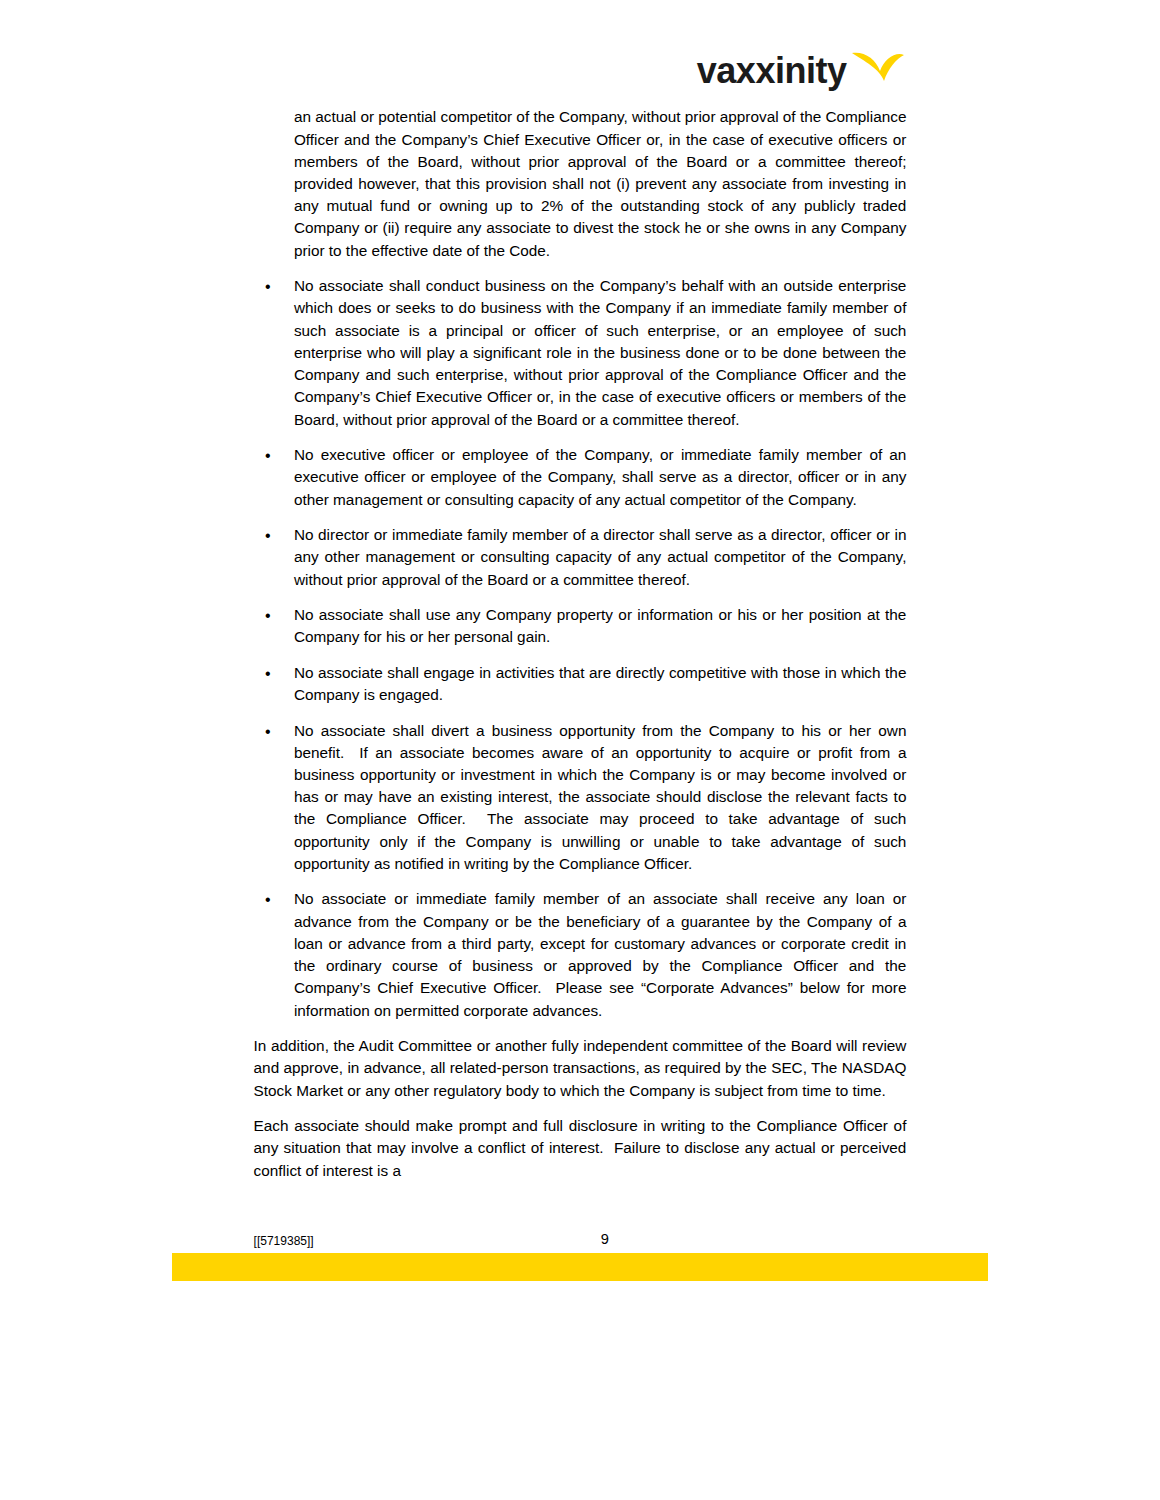vaxxinity
an actual or potential competitor of the Company, without prior approval of the Compliance Officer and the Company’s Chief Executive Officer or, in the case of executive officers or members of the Board, without prior approval of the Board or a committee thereof; provided however, that this provision shall not (i) prevent any associate from investing in any mutual fund or owning up to 2% of the outstanding stock of any publicly traded Company or (ii) require any associate to divest the stock he or she owns in any Company prior to the effective date of the Code.
No associate shall conduct business on the Company’s behalf with an outside enterprise which does or seeks to do business with the Company if an immediate family member of such associate is a principal or officer of such enterprise, or an employee of such enterprise who will play a significant role in the business done or to be done between the Company and such enterprise, without prior approval of the Compliance Officer and the Company’s Chief Executive Officer or, in the case of executive officers or members of the Board, without prior approval of the Board or a committee thereof.
No executive officer or employee of the Company, or immediate family member of an executive officer or employee of the Company, shall serve as a director, officer or in any other management or consulting capacity of any actual competitor of the Company.
No director or immediate family member of a director shall serve as a director, officer or in any other management or consulting capacity of any actual competitor of the Company, without prior approval of the Board or a committee thereof.
No associate shall use any Company property or information or his or her position at the Company for his or her personal gain.
No associate shall engage in activities that are directly competitive with those in which the Company is engaged.
No associate shall divert a business opportunity from the Company to his or her own benefit. If an associate becomes aware of an opportunity to acquire or profit from a business opportunity or investment in which the Company is or may become involved or has or may have an existing interest, the associate should disclose the relevant facts to the Compliance Officer. The associate may proceed to take advantage of such opportunity only if the Company is unwilling or unable to take advantage of such opportunity as notified in writing by the Compliance Officer.
No associate or immediate family member of an associate shall receive any loan or advance from the Company or be the beneficiary of a guarantee by the Company of a loan or advance from a third party, except for customary advances or corporate credit in the ordinary course of business or approved by the Compliance Officer and the Company’s Chief Executive Officer. Please see “Corporate Advances” below for more information on permitted corporate advances.
In addition, the Audit Committee or another fully independent committee of the Board will review and approve, in advance, all related-person transactions, as required by the SEC, The NASDAQ Stock Market or any other regulatory body to which the Company is subject from time to time.
Each associate should make prompt and full disclosure in writing to the Compliance Officer of any situation that may involve a conflict of interest. Failure to disclose any actual or perceived conflict of interest is a
[[5719385]] 9